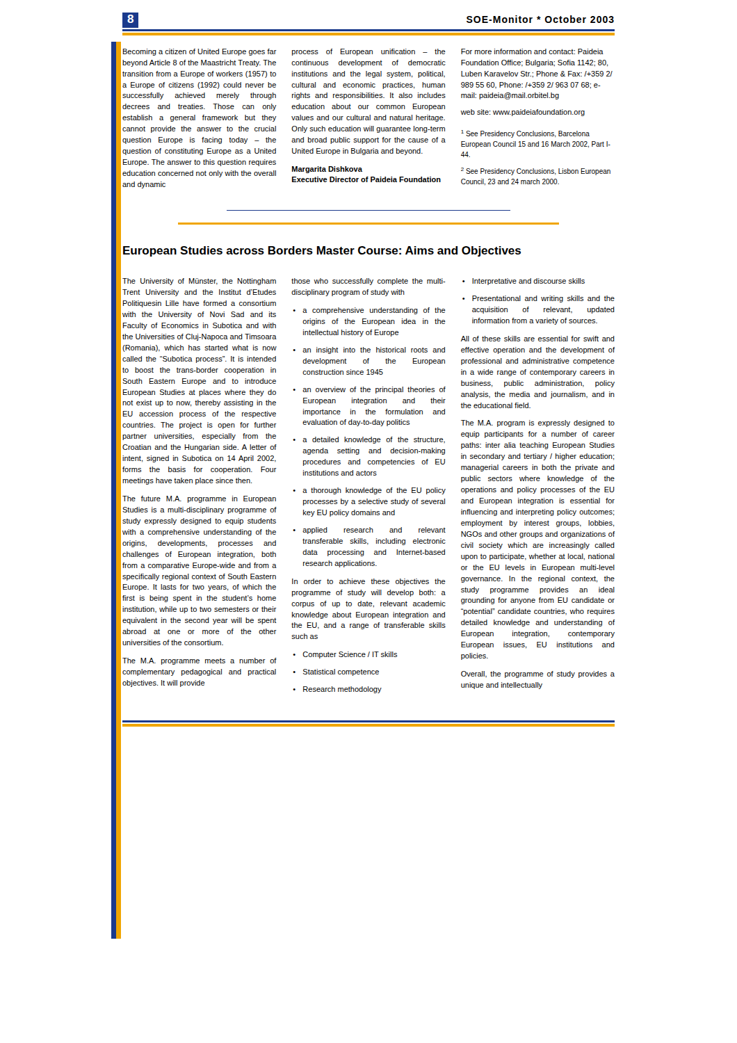8 SOE-Monitor * October 2003
Becoming a citizen of United Europe goes far beyond Article 8 of the Maastricht Treaty. The transition from a Europe of workers (1957) to a Europe of citizens (1992) could never be successfully achieved merely through decrees and treaties. Those can only establish a general framework but they cannot provide the answer to the crucial question Europe is facing today – the question of constituting Europe as a United Europe. The answer to this question requires education concerned not only with the overall and dynamic
process of European unification – the continuous development of democratic institutions and the legal system, political, cultural and economic practices, human rights and responsibilities. It also includes education about our common European values and our cultural and natural heritage. Only such education will guarantee long-term and broad public support for the cause of a United Europe in Bulgaria and beyond.
Margarita Dishkova
Executive Director of Paideia Foundation
For more information and contact: Paideia Foundation Office; Bulgaria; Sofia 1142; 80, Luben Karavelov Str.; Phone & Fax: /+359 2/ 989 55 60, Phone: /+359 2/ 963 07 68; e-mail: paideia@mail.orbitel.bg
web site: www.paideiafoundation.org
1 See Presidency Conclusions, Barcelona European Council 15 and 16 March 2002, Part I-44.
2 See Presidency Conclusions, Lisbon European Council, 23 and 24 march 2000.
European Studies across Borders Master Course: Aims and Objectives
The University of Münster, the Nottingham Trent University and the Institut d’Etudes Politiquesin Lille have formed a consortium with the University of Novi Sad and its Faculty of Economics in Subotica and with the Universities of Cluj-Napoca and Timsoara (Romania), which has started what is now called the “Subotica process”. It is intended to boost the trans-border cooperation in South Eastern Europe and to introduce European Studies at places where they do not exist up to now, thereby assisting in the EU accession process of the respective countries. The project is open for further partner universities, especially from the Croatian and the Hungarian side. A letter of intent, signed in Subotica on 14 April 2002, forms the basis for cooperation. Four meetings have taken place since then.
The future M.A. programme in European Studies is a multi-disciplinary programme of study expressly designed to equip students with a comprehensive understanding of the origins, developments, processes and challenges of European integration, both from a comparative Europe-wide and from a specifically regional context of South Eastern Europe. It lasts for two years, of which the first is being spent in the student’s home institution, while up to two semesters or their equivalent in the second year will be spent abroad at one or more of the other universities of the consortium.
The M.A. programme meets a number of complementary pedagogical and practical objectives. It will provide
those who successfully complete the multi-disciplinary program of study with
a comprehensive understanding of the origins of the European idea in the intellectual history of Europe
an insight into the historical roots and development of the European construction since 1945
an overview of the principal theories of European integration and their importance in the formulation and evaluation of day-to-day politics
a detailed knowledge of the structure, agenda setting and decision-making procedures and competencies of EU institutions and actors
a thorough knowledge of the EU policy processes by a selective study of several key EU policy domains and
applied research and relevant transferable skills, including electronic data processing and Internet-based research applications.
In order to achieve these objectives the programme of study will develop both: a corpus of up to date, relevant academic knowledge about European integration and the EU, and a range of transferable skills such as
Computer Science / IT skills
Statistical competence
Research methodology
Interpretative and discourse skills
Presentational and writing skills and the acquisition of relevant, updated information from a variety of sources.
All of these skills are essential for swift and effective operation and the development of professional and administrative competence in a wide range of contemporary careers in business, public administration, policy analysis, the media and journalism, and in the educational field.
The M.A. program is expressly designed to equip participants for a number of career paths: inter alia teaching European Studies in secondary and tertiary / higher education; managerial careers in both the private and public sectors where knowledge of the operations and policy processes of the EU and European integration is essential for influencing and interpreting policy outcomes; employment by interest groups, lobbies, NGOs and other groups and organizations of civil society which are increasingly called upon to participate, whether at local, national or the EU levels in European multi-level governance. In the regional context, the study programme provides an ideal grounding for anyone from EU candidate or “potential” candidate countries, who requires detailed knowledge and understanding of European integration, contemporary European issues, EU institutions and policies.
Overall, the programme of study provides a unique and intellectually